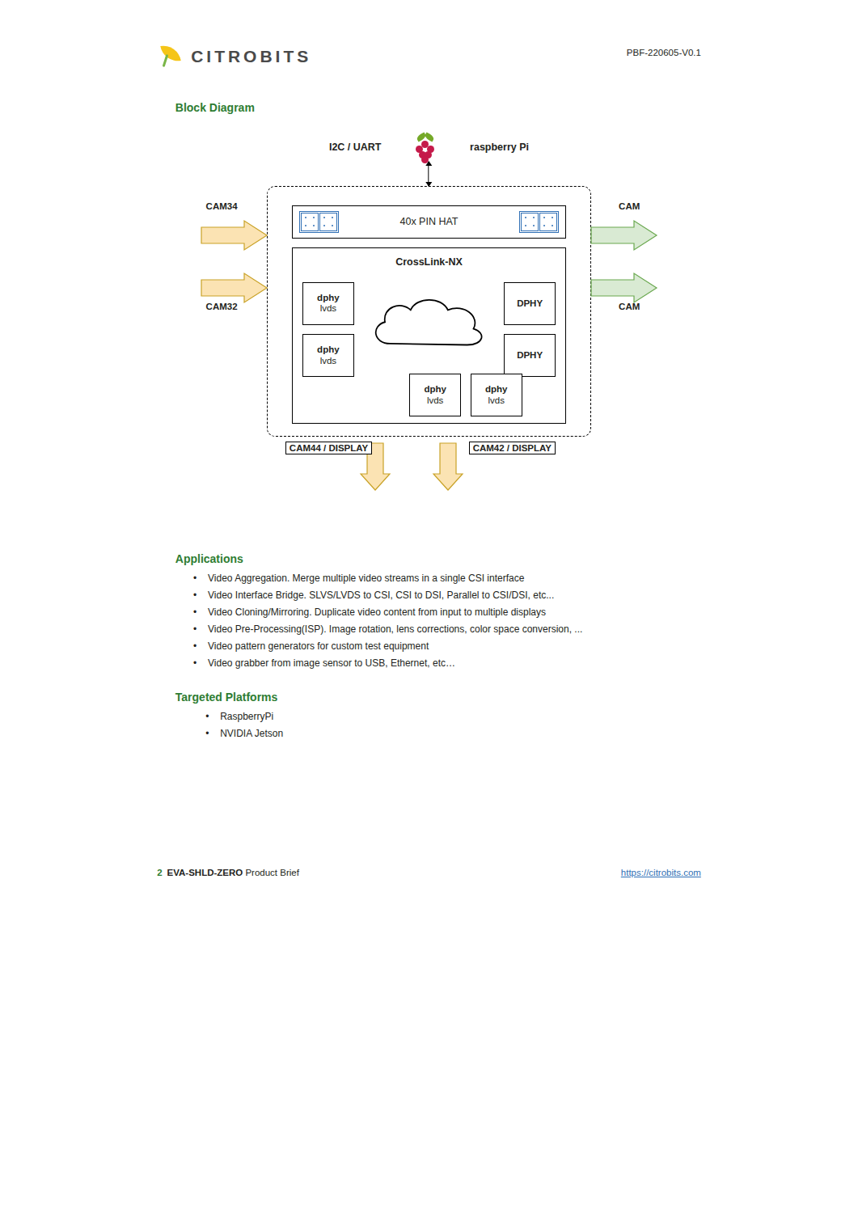CITROBITS
PBF-220605-V0.1
Block Diagram
I2C / UART raspberry Pi
40x PIN HAT
CrossLink-NX
dphy lvds
dphy lvds
DPHY
DPHY
dphy lvds
dphy lvds
CAM34
CAM32
CAM
CAM
CAM44 / DISPLAY
CAM42 / DISPLAY
Applications
Video Aggregation. Merge multiple video streams in a single CSI interface
Video Interface Bridge. SLVS/LVDS to CSI, CSI to DSI, Parallel to CSI/DSI, etc...
Video Cloning/Mirroring. Duplicate video content from input to multiple displays
Video Pre-Processing(ISP). Image rotation, lens corrections, color space conversion, ...
Video pattern generators for custom test equipment
Video grabber from image sensor to USB, Ethernet, etc…
Targeted Platforms
RaspberryPi
NVIDIA Jetson
2 EVA-SHLD-ZERO Product Brief
https://citrobits.com